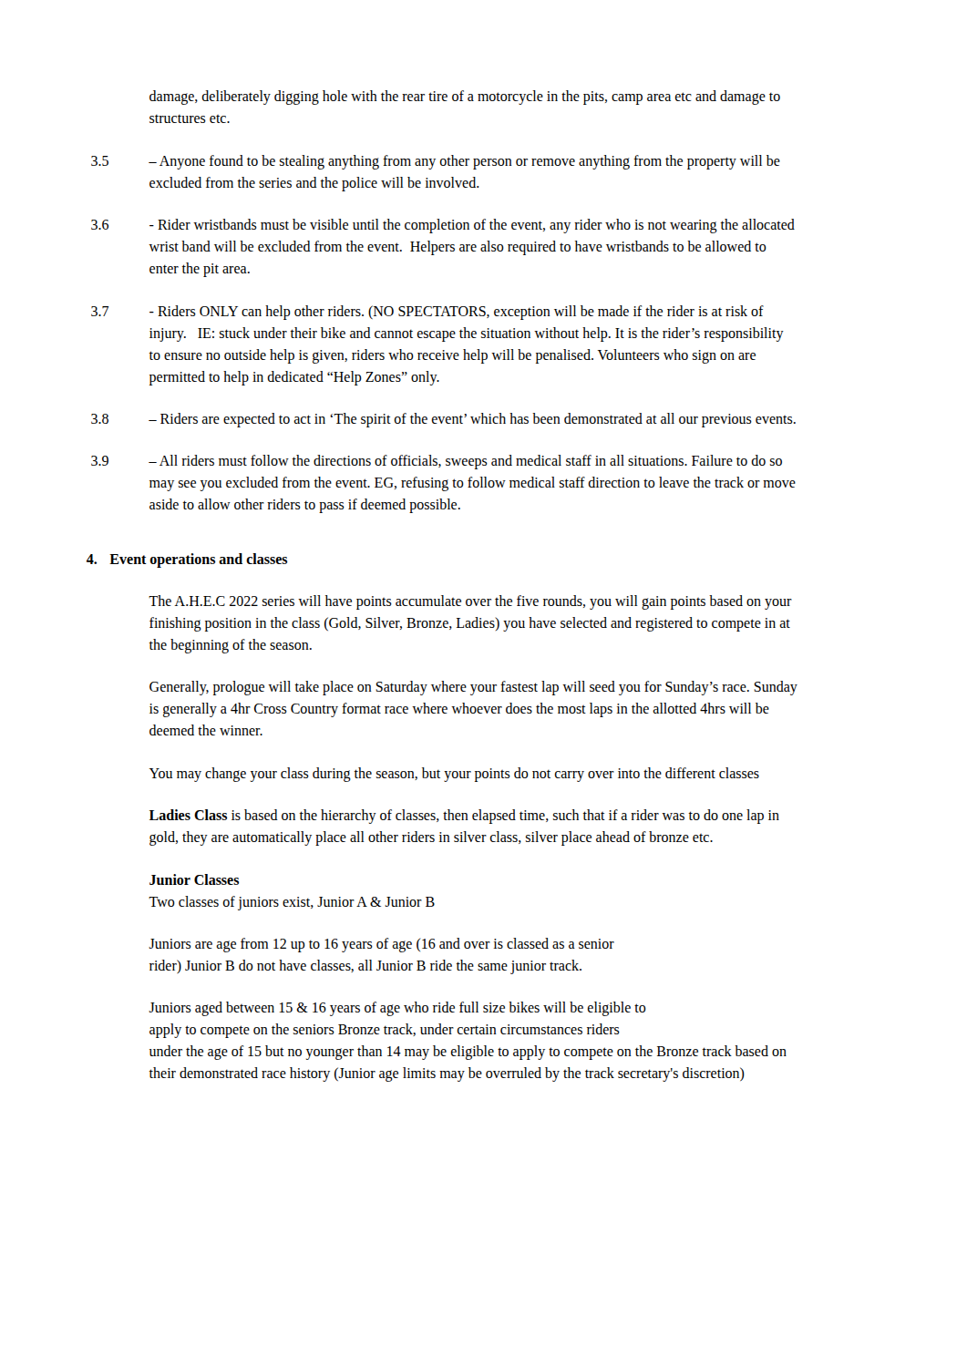damage, deliberately digging hole with the rear tire of a motorcycle in the pits, camp area etc and damage to structures etc.
3.5
– Anyone found to be stealing anything from any other person or remove anything from the property will be excluded from the series and the police will be involved.
3.6
- Rider wristbands must be visible until the completion of the event, any rider who is not wearing the allocated wrist band will be excluded from the event. Helpers are also required to have wristbands to be allowed to enter the pit area.
3.7
- Riders ONLY can help other riders. (NO SPECTATORS, exception will be made if the rider is at risk of injury. IE: stuck under their bike and cannot escape the situation without help. It is the rider’s responsibility to ensure no outside help is given, riders who receive help will be penalised. Volunteers who sign on are permitted to help in dedicated “Help Zones” only.
3.8
– Riders are expected to act in ‘The spirit of the event’ which has been demonstrated at all our previous events.
3.9
– All riders must follow the directions of officials, sweeps and medical staff in all situations. Failure to do so may see you excluded from the event. EG, refusing to follow medical staff direction to leave the track or move aside to allow other riders to pass if deemed possible.
4. Event operations and classes
The A.H.E.C 2022 series will have points accumulate over the five rounds, you will gain points based on your finishing position in the class (Gold, Silver, Bronze, Ladies) you have selected and registered to compete in at the beginning of the season.
Generally, prologue will take place on Saturday where your fastest lap will seed you for Sunday’s race. Sunday is generally a 4hr Cross Country format race where whoever does the most laps in the allotted 4hrs will be deemed the winner.
You may change your class during the season, but your points do not carry over into the different classes
Ladies Class is based on the hierarchy of classes, then elapsed time, such that if a rider was to do one lap in gold, they are automatically place all other riders in silver class, silver place ahead of bronze etc.
Junior Classes
Two classes of juniors exist, Junior A & Junior B
Juniors are age from 12 up to 16 years of age (16 and over is classed as a senior
rider) Junior B do not have classes, all Junior B ride the same junior track.
Juniors aged between 15 & 16 years of age who ride full size bikes will be eligible to
apply to compete on the seniors Bronze track, under certain circumstances riders
under the age of 15 but no younger than 14 may be eligible to apply to compete on the Bronze track based on their demonstrated race history (Junior age limits may be overruled by the track secretary's discretion)